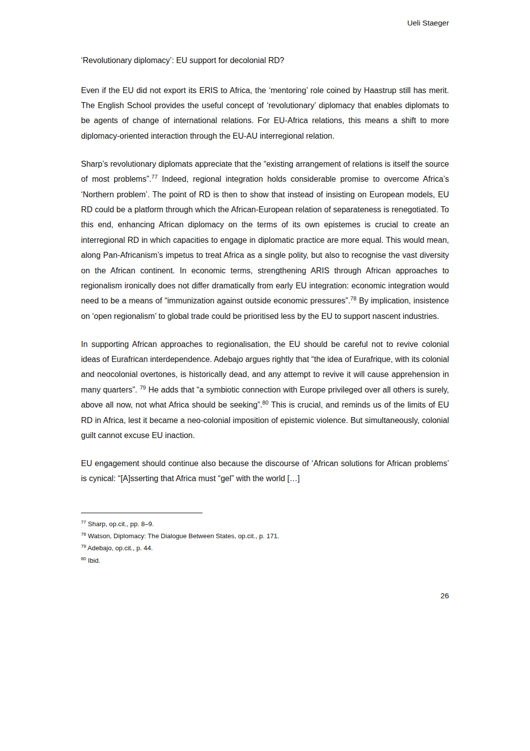Ueli Staeger
‘Revolutionary diplomacy’: EU support for decolonial RD?
Even if the EU did not export its ERIS to Africa, the ‘mentoring’ role coined by Haastrup still has merit. The English School provides the useful concept of ‘revolutionary’ diplomacy that enables diplomats to be agents of change of international relations. For EU-Africa relations, this means a shift to more diplomacy-oriented interaction through the EU-AU interregional relation.
Sharp’s revolutionary diplomats appreciate that the “existing arrangement of relations is itself the source of most problems”.77 Indeed, regional integration holds considerable promise to overcome Africa’s ‘Northern problem’. The point of RD is then to show that instead of insisting on European models, EU RD could be a platform through which the African-European relation of separateness is renegotiated. To this end, enhancing African diplomacy on the terms of its own epistemes is crucial to create an interregional RD in which capacities to engage in diplomatic practice are more equal. This would mean, along Pan-Africanism’s impetus to treat Africa as a single polity, but also to recognise the vast diversity on the African continent. In economic terms, strengthening ARIS through African approaches to regionalism ironically does not differ dramatically from early EU integration: economic integration would need to be a means of “immunization against outside economic pressures”.78 By implication, insistence on ‘open regionalism’ to global trade could be prioritised less by the EU to support nascent industries.
In supporting African approaches to regionalisation, the EU should be careful not to revive colonial ideas of Eurafrican interdependence. Adebajo argues rightly that “the idea of Eurafrique, with its colonial and neocolonial overtones, is historically dead, and any attempt to revive it will cause apprehension in many quarters”. 79 He adds that “a symbiotic connection with Europe privileged over all others is surely, above all now, not what Africa should be seeking”.80 This is crucial, and reminds us of the limits of EU RD in Africa, lest it became a neo-colonial imposition of epistemic violence. But simultaneously, colonial guilt cannot excuse EU inaction.
EU engagement should continue also because the discourse of ‘African solutions for African problems’ is cynical: “[A]sserting that Africa must “gel” with the world […]
77 Sharp, op.cit., pp. 8–9.
78 Watson, Diplomacy: The Dialogue Between States, op.cit., p. 171.
79 Adebajo, op.cit., p. 44.
80 Ibid.
26